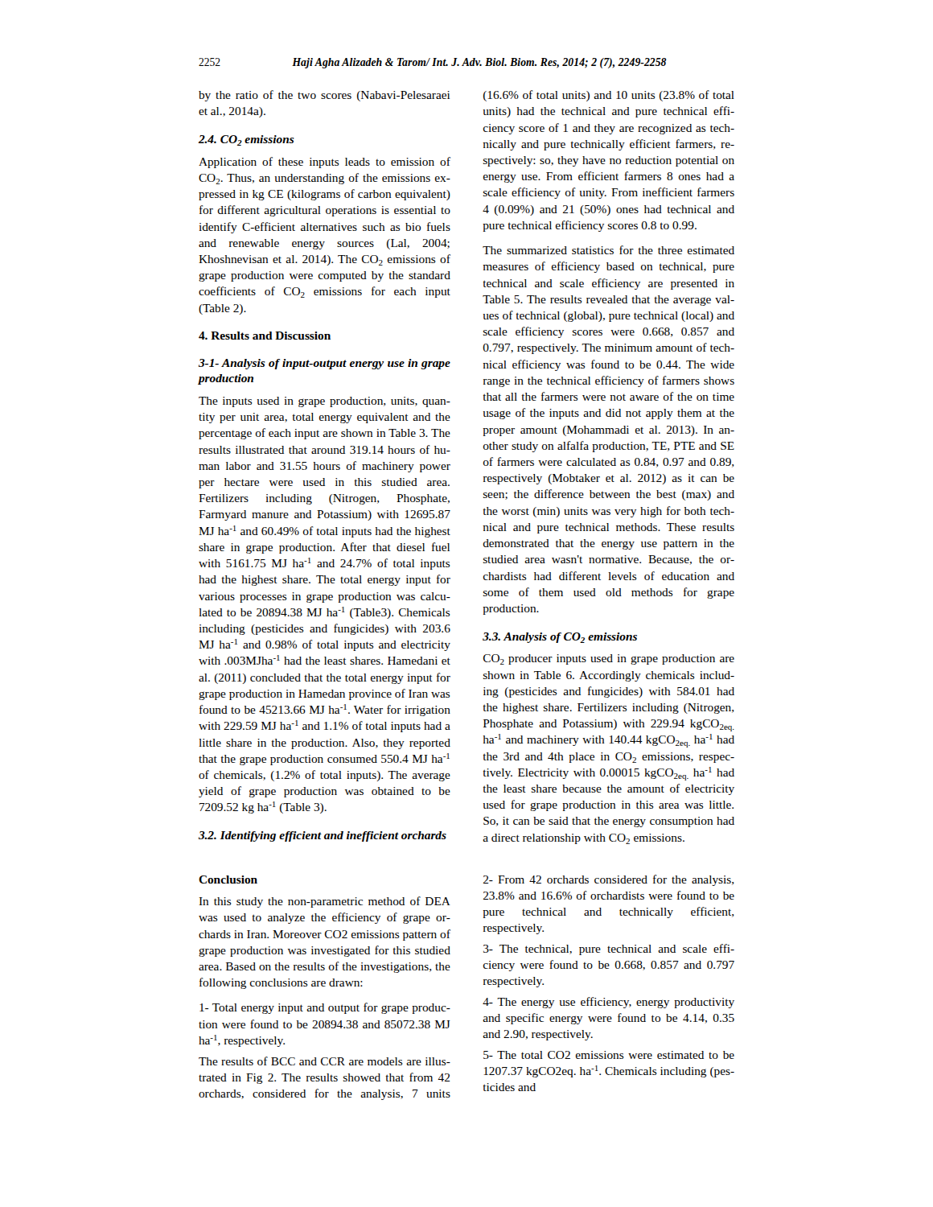2252 Haji Agha Alizadeh & Tarom/ Int. J. Adv. Biol. Biom. Res, 2014; 2 (7), 2249-2258
by the ratio of the two scores (Nabavi-Pelesaraei et al., 2014a).
2.4. CO2 emissions
Application of these inputs leads to emission of CO2. Thus, an understanding of the emissions expressed in kg CE (kilograms of carbon equivalent) for different agricultural operations is essential to identify C-efficient alternatives such as bio fuels and renewable energy sources (Lal, 2004; Khoshnevisan et al. 2014). The CO2 emissions of grape production were computed by the standard coefficients of CO2 emissions for each input (Table 2).
4. Results and Discussion
3-1- Analysis of input-output energy use in grape production
The inputs used in grape production, units, quantity per unit area, total energy equivalent and the percentage of each input are shown in Table 3. The results illustrated that around 319.14 hours of human labor and 31.55 hours of machinery power per hectare were used in this studied area. Fertilizers including (Nitrogen, Phosphate, Farmyard manure and Potassium) with 12695.87 MJ ha-1 and 60.49% of total inputs had the highest share in grape production. After that diesel fuel with 5161.75 MJ ha-1 and 24.7% of total inputs had the highest share. The total energy input for various processes in grape production was calculated to be 20894.38 MJ ha-1 (Table3). Chemicals including (pesticides and fungicides) with 203.6 MJ ha-1 and 0.98% of total inputs and electricity with .003MJha-1 had the least shares. Hamedani et al. (2011) concluded that the total energy input for grape production in Hamedan province of Iran was found to be 45213.66 MJ ha-1. Water for irrigation with 229.59 MJ ha-1 and 1.1% of total inputs had a little share in the production. Also, they reported that the grape production consumed 550.4 MJ ha-1 of chemicals, (1.2% of total inputs). The average yield of grape production was obtained to be 7209.52 kg ha-1 (Table 3).
3.2. Identifying efficient and inefficient orchards
Conclusion
In this study the non-parametric method of DEA was used to analyze the efficiency of grape orchards in Iran. Moreover CO2 emissions pattern of grape production was investigated for this studied area. Based on the results of the investigations, the following conclusions are drawn:
1- Total energy input and output for grape production were found to be 20894.38 and 85072.38 MJ ha-1, respectively.
The results of BCC and CCR are models are illustrated in Fig 2. The results showed that from 42 orchards, considered for the analysis, 7 units (16.6% of total units) and 10 units (23.8% of total units) had the technical and pure technical efficiency score of 1 and they are recognized as technically and pure technically efficient farmers, respectively: so, they have no reduction potential on energy use. From efficient farmers 8 ones had a scale efficiency of unity. From inefficient farmers 4 (0.09%) and 21 (50%) ones had technical and pure technical efficiency scores 0.8 to 0.99.
The summarized statistics for the three estimated measures of efficiency based on technical, pure technical and scale efficiency are presented in Table 5. The results revealed that the average values of technical (global), pure technical (local) and scale efficiency scores were 0.668, 0.857 and 0.797, respectively. The minimum amount of technical efficiency was found to be 0.44. The wide range in the technical efficiency of farmers shows that all the farmers were not aware of the on time usage of the inputs and did not apply them at the proper amount (Mohammadi et al. 2013). In another study on alfalfa production, TE, PTE and SE of farmers were calculated as 0.84, 0.97 and 0.89, respectively (Mobtaker et al. 2012) as it can be seen; the difference between the best (max) and the worst (min) units was very high for both technical and pure technical methods. These results demonstrated that the energy use pattern in the studied area wasn't normative. Because, the orchardists had different levels of education and some of them used old methods for grape production.
3.3. Analysis of CO2 emissions
CO2 producer inputs used in grape production are shown in Table 6. Accordingly chemicals including (pesticides and fungicides) with 584.01 had the highest share. Fertilizers including (Nitrogen, Phosphate and Potassium) with 229.94 kgCO2eq. ha-1 and machinery with 140.44 kgCO2eq. ha-1 had the 3rd and 4th place in CO2 emissions, respectively. Electricity with 0.00015 kgCO2eq. ha-1 had the least share because the amount of electricity used for grape production in this area was little. So, it can be said that the energy consumption had a direct relationship with CO2 emissions.
2- From 42 orchards considered for the analysis, 23.8% and 16.6% of orchardists were found to be pure technical and technically efficient, respectively.
3- The technical, pure technical and scale efficiency were found to be 0.668, 0.857 and 0.797 respectively.
4- The energy use efficiency, energy productivity and specific energy were found to be 4.14, 0.35 and 2.90, respectively.
5- The total CO2 emissions were estimated to be 1207.37 kgCO2eq. ha-1. Chemicals including (pesticides and